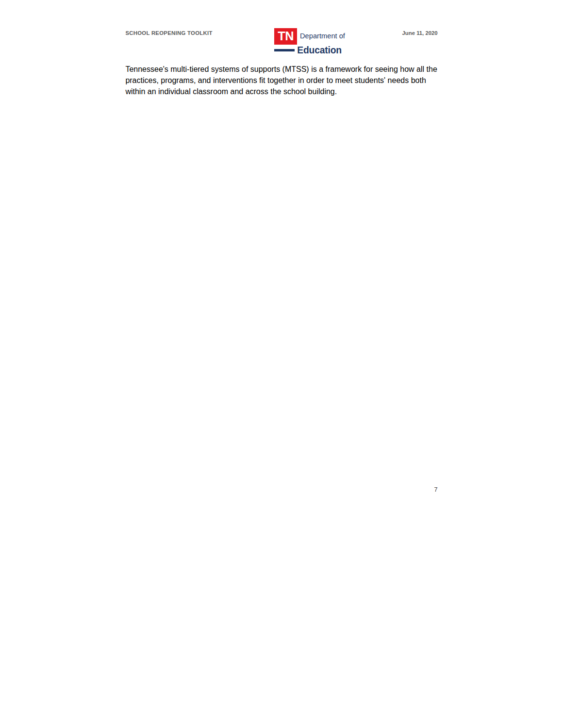SCHOOL REOPENING TOOLKIT
TN Department of
Education
June 11, 2020
Tennessee's multi-tiered systems of supports (MTSS) is a framework for seeing how all the practices, programs, and interventions fit together in order to meet students' needs both within an individual classroom and across the school building.
7